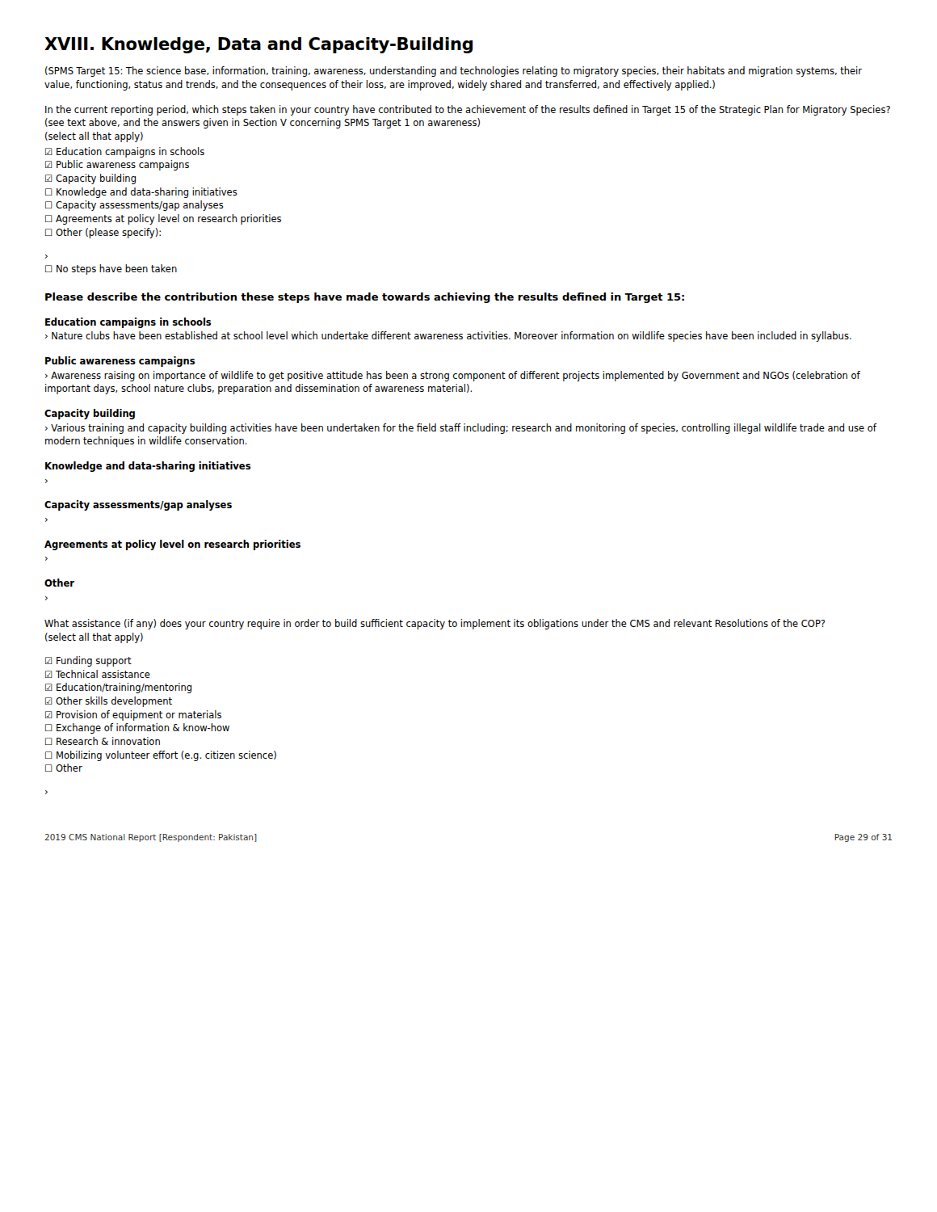XVIII. Knowledge, Data and Capacity-Building
(SPMS Target 15: The science base, information, training, awareness, understanding and technologies relating to migratory species, their habitats and migration systems, their value, functioning, status and trends, and the consequences of their loss, are improved, widely shared and transferred, and effectively applied.)
In the current reporting period, which steps taken in your country have contributed to the achievement of the results defined in Target 15 of the Strategic Plan for Migratory Species? (see text above, and the answers given in Section V concerning SPMS Target 1 on awareness)
(select all that apply)
☑ Education campaigns in schools
☑ Public awareness campaigns
☑ Capacity building
☐ Knowledge and data-sharing initiatives
☐ Capacity assessments/gap analyses
☐ Agreements at policy level on research priorities
☐ Other (please specify):
›
☐ No steps have been taken
Please describe the contribution these steps have made towards achieving the results defined in Target 15:
Education campaigns in schools
› Nature clubs have been established at school level which undertake different awareness activities. Moreover information on wildlife species have been included in syllabus.
Public awareness campaigns
› Awareness raising on importance of wildlife to get positive attitude has been a strong component of different projects implemented by Government and NGOs (celebration of important days, school nature clubs, preparation and dissemination of awareness material).
Capacity building
› Various training and capacity building activities have been undertaken for the field staff including; research and monitoring of species, controlling illegal wildlife trade and use of modern techniques in wildlife conservation.
Knowledge and data-sharing initiatives
›
Capacity assessments/gap analyses
›
Agreements at policy level on research priorities
›
Other
›
What assistance (if any) does your country require in order to build sufficient capacity to implement its obligations under the CMS and relevant Resolutions of the COP?
(select all that apply)
☑ Funding support
☑ Technical assistance
☑ Education/training/mentoring
☑ Other skills development
☑ Provision of equipment or materials
☐ Exchange of information & know-how
☐ Research & innovation
☐ Mobilizing volunteer effort (e.g. citizen science)
☐ Other
›
2019 CMS National Report [Respondent: Pakistan] Page 29 of 31